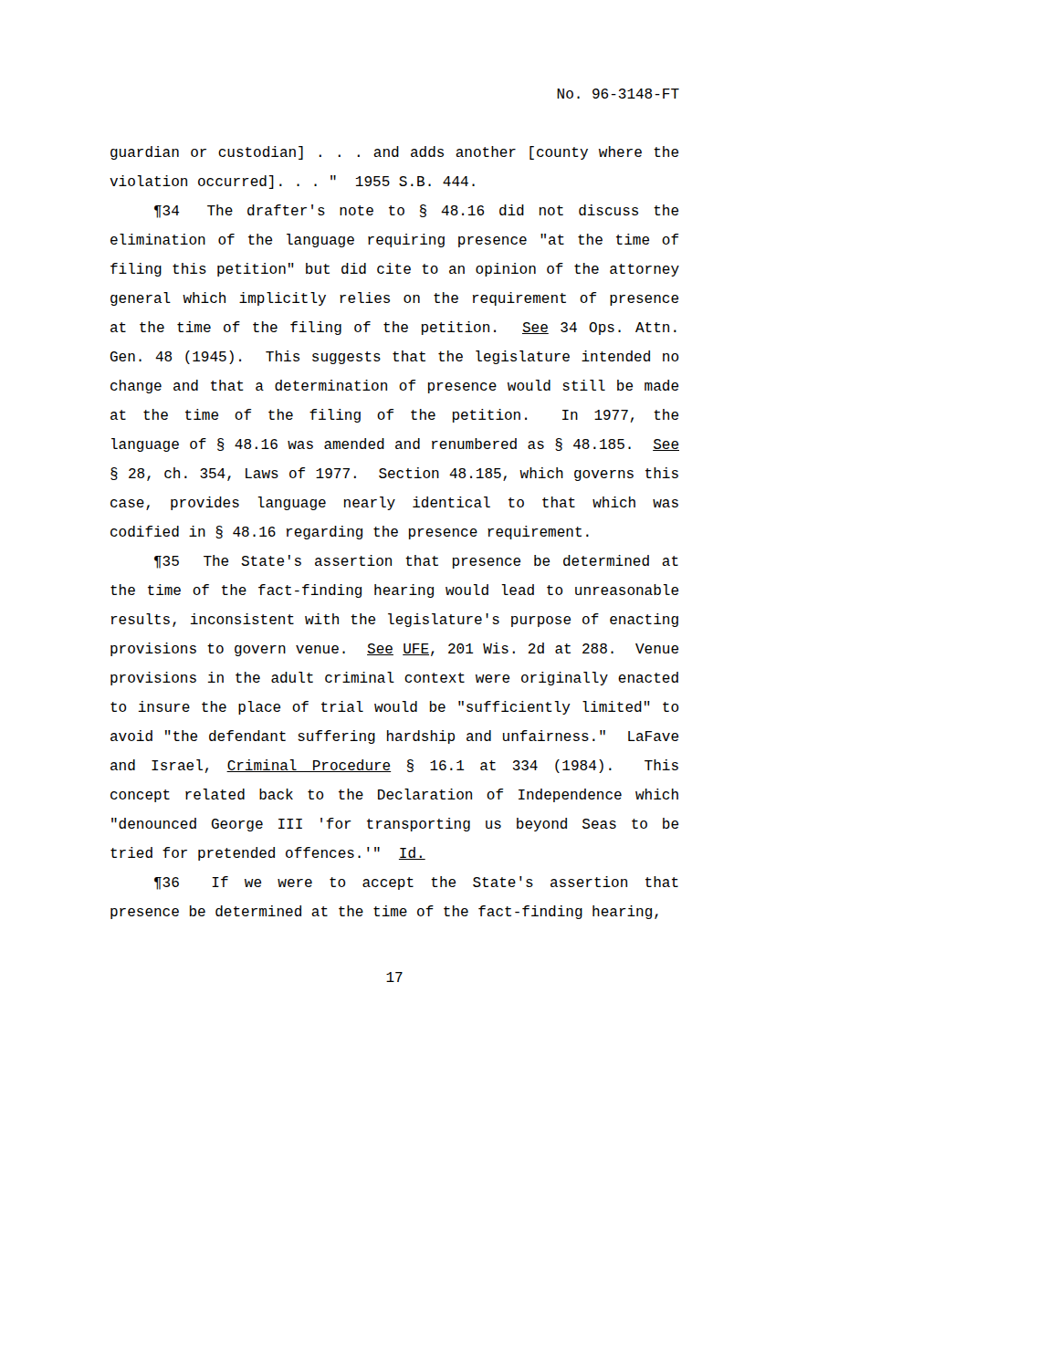No. 96-3148-FT
guardian or custodian] . . . and adds another [county where the violation occurred]. . . " 1955 S.B. 444.
¶34 The drafter's note to § 48.16 did not discuss the elimination of the language requiring presence "at the time of filing this petition" but did cite to an opinion of the attorney general which implicitly relies on the requirement of presence at the time of the filing of the petition. See 34 Ops. Attn. Gen. 48 (1945). This suggests that the legislature intended no change and that a determination of presence would still be made at the time of the filing of the petition. In 1977, the language of § 48.16 was amended and renumbered as § 48.185. See § 28, ch. 354, Laws of 1977. Section 48.185, which governs this case, provides language nearly identical to that which was codified in § 48.16 regarding the presence requirement.
¶35 The State's assertion that presence be determined at the time of the fact-finding hearing would lead to unreasonable results, inconsistent with the legislature's purpose of enacting provisions to govern venue. See UFE, 201 Wis. 2d at 288. Venue provisions in the adult criminal context were originally enacted to insure the place of trial would be "sufficiently limited" to avoid "the defendant suffering hardship and unfairness." LaFave and Israel, Criminal Procedure § 16.1 at 334 (1984). This concept related back to the Declaration of Independence which "denounced George III 'for transporting us beyond Seas to be tried for pretended offences.'" Id.
¶36 If we were to accept the State's assertion that presence be determined at the time of the fact-finding hearing,
17